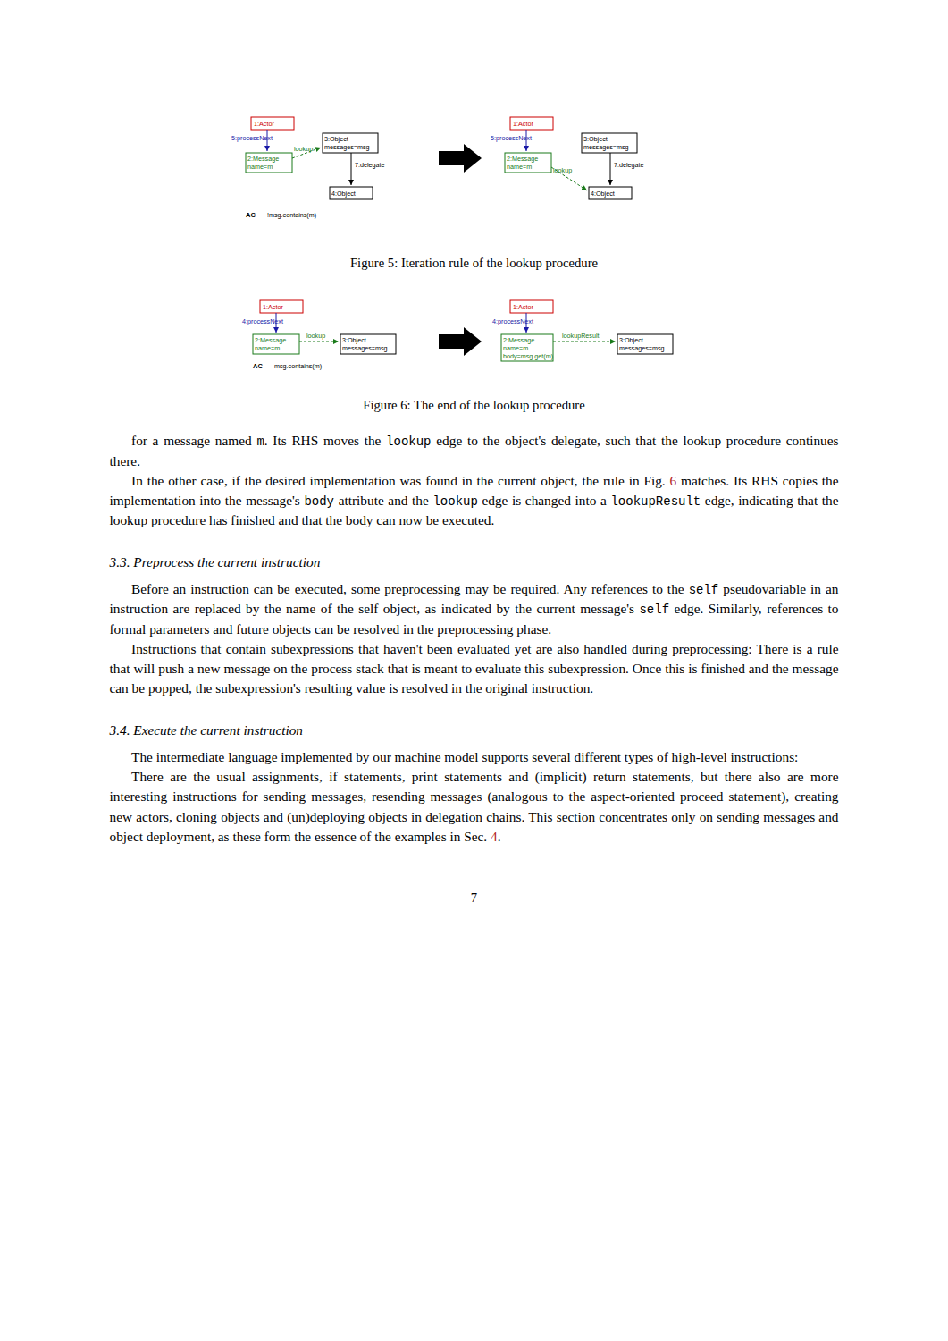1:Actor 5:processNext 2:Message name=m 3:Object messages=msg lookup 4:Object 7:delegate AC !msg.contains(m) 1:Actor 5:processNext 2:Message name=m 3:Object messages=msg 4:Object 7:delegate lookup
Figure 5: Iteration rule of the lookup procedure
1:Actor 4:processNext 2:Message name=m 3:Object messages=msg lookup AC msg.contains(m) 1:Actor 4:processNext 2:Message name=m body=msg.get(m) 3:Object messages=msg lookupResult
Figure 6: The end of the lookup procedure
for a message named m. Its RHS moves the lookup edge to the object's delegate, such that the lookup procedure continues there.
In the other case, if the desired implementation was found in the current object, the rule in Fig. 6 matches. Its RHS copies the implementation into the message's body attribute and the lookup edge is changed into a lookupResult edge, indicating that the lookup procedure has finished and that the body can now be executed.
3.3. Preprocess the current instruction
Before an instruction can be executed, some preprocessing may be required. Any references to the self pseudovariable in an instruction are replaced by the name of the self object, as indicated by the current message's self edge. Similarly, references to formal parameters and future objects can be resolved in the preprocessing phase.
Instructions that contain subexpressions that haven't been evaluated yet are also handled during preprocessing: There is a rule that will push a new message on the process stack that is meant to evaluate this subexpression. Once this is finished and the message can be popped, the subexpression's resulting value is resolved in the original instruction.
3.4. Execute the current instruction
The intermediate language implemented by our machine model supports several different types of high-level instructions:
There are the usual assignments, if statements, print statements and (implicit) return statements, but there also are more interesting instructions for sending messages, resending messages (analogous to the aspect-oriented proceed statement), creating new actors, cloning objects and (un)deploying objects in delegation chains. This section concentrates only on sending messages and object deployment, as these form the essence of the examples in Sec. 4.
7